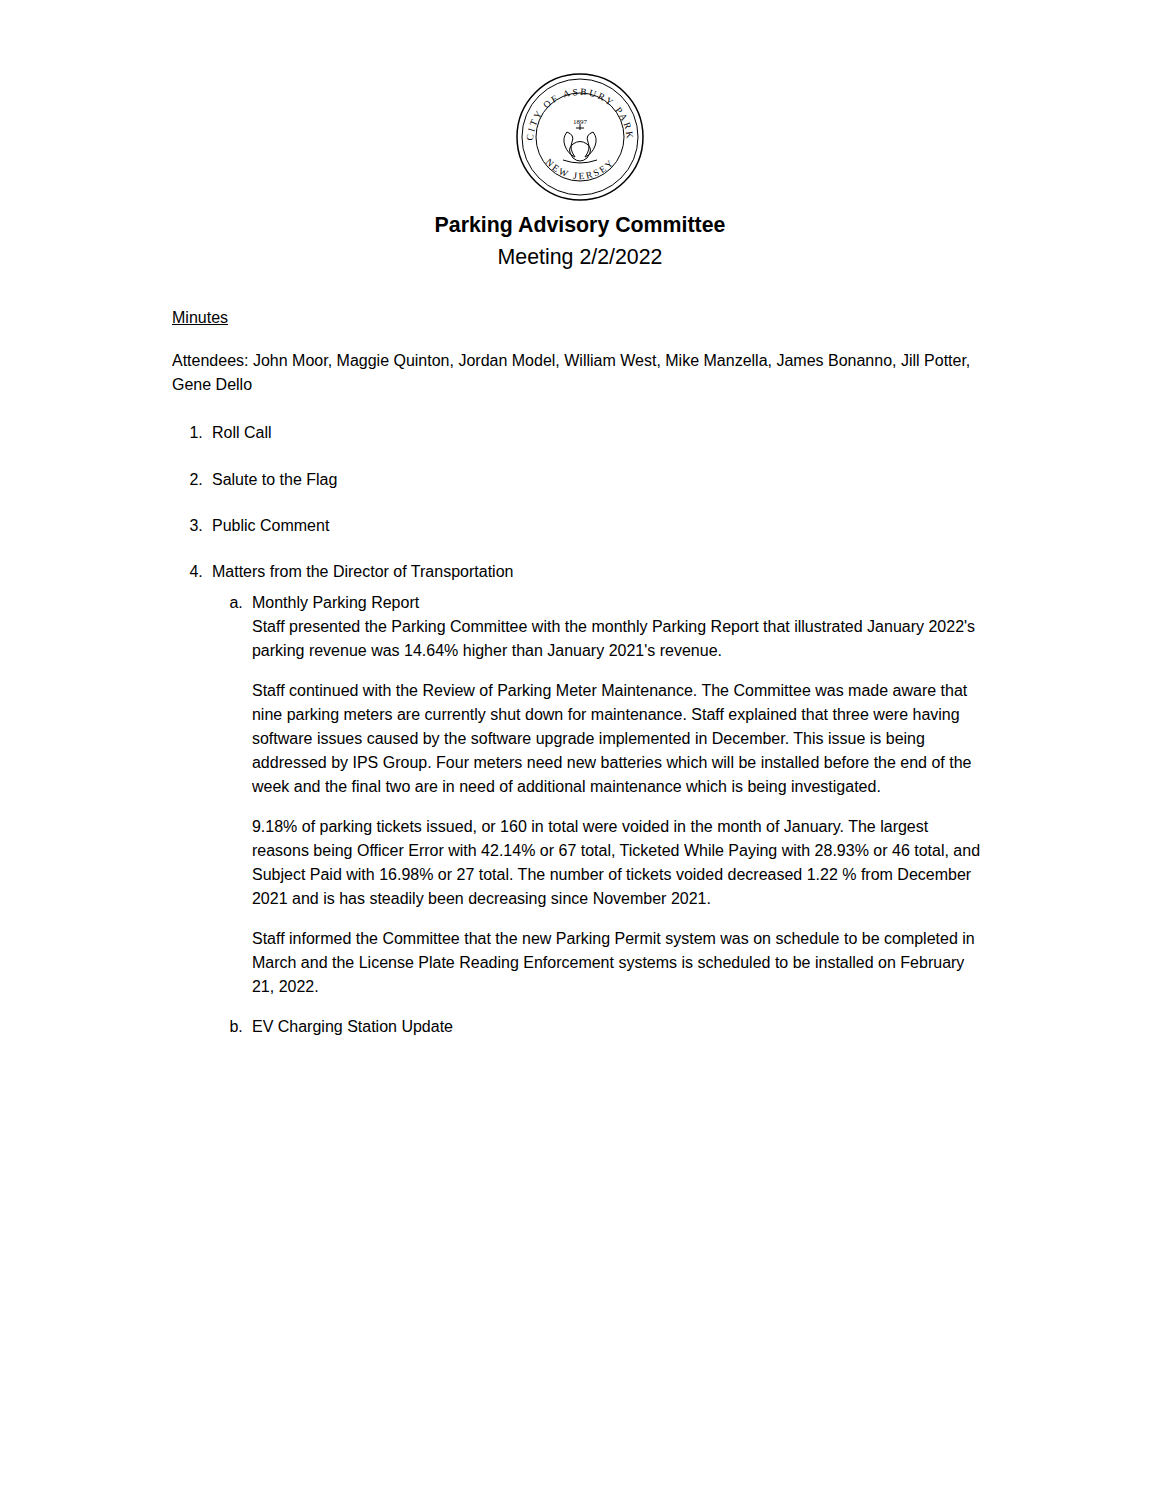CITY OF ASBURY PARK NEW JERSEY 1897
Parking Advisory Committee
Meeting 2/2/2022
Minutes
Attendees: John Moor, Maggie Quinton, Jordan Model, William West, Mike Manzella, James Bonanno, Jill Potter, Gene Dello
Roll Call
Salute to the Flag
Public Comment
Matters from the Director of Transportation
Monthly Parking Report
Staff presented the Parking Committee with the monthly Parking Report that illustrated January 2022's parking revenue was 14.64% higher than January 2021's revenue.
Staff continued with the Review of Parking Meter Maintenance. The Committee was made aware that nine parking meters are currently shut down for maintenance. Staff explained that three were having software issues caused by the software upgrade implemented in December. This issue is being addressed by IPS Group. Four meters need new batteries which will be installed before the end of the week and the final two are in need of additional maintenance which is being investigated.
9.18% of parking tickets issued, or 160 in total were voided in the month of January. The largest reasons being Officer Error with 42.14% or 67 total, Ticketed While Paying with 28.93% or 46 total, and Subject Paid with 16.98% or 27 total. The number of tickets voided decreased 1.22 % from December 2021 and is has steadily been decreasing since November 2021.
Staff informed the Committee that the new Parking Permit system was on schedule to be completed in March and the License Plate Reading Enforcement systems is scheduled to be installed on February 21, 2022.
EV Charging Station Update